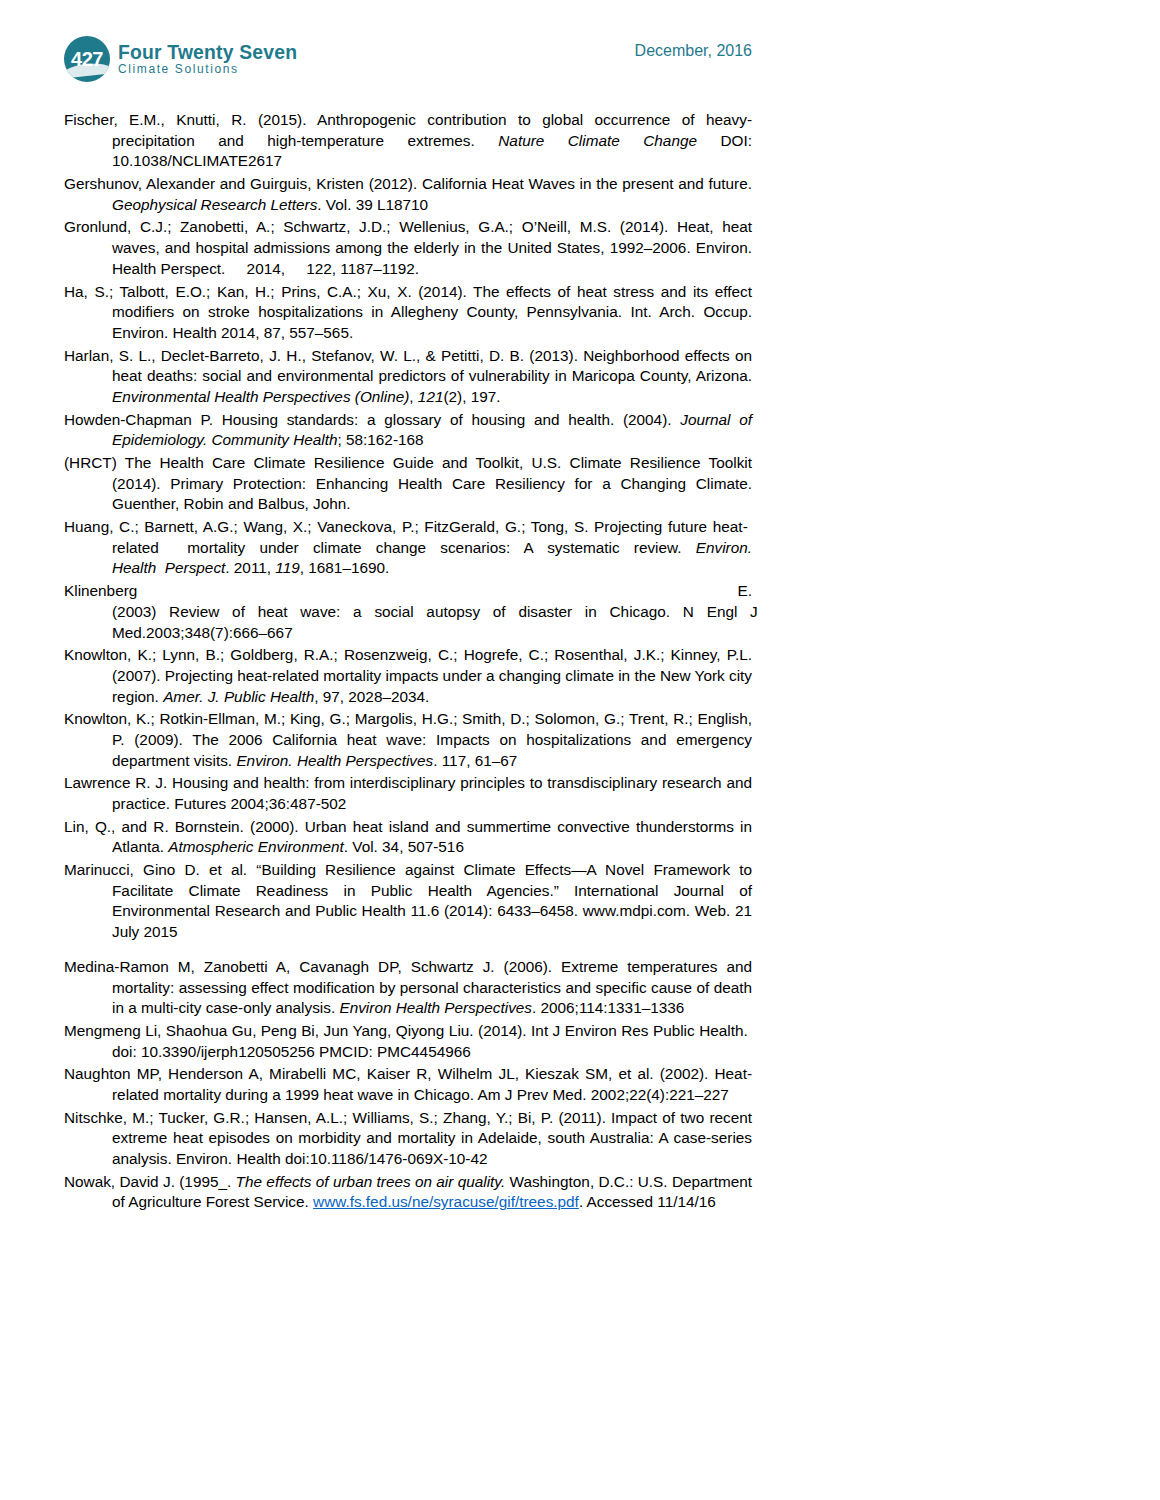427
Four Twenty Seven
Climate Solutions
December, 2016
Fischer, E.M., Knutti, R. (2015). Anthropogenic contribution to global occurrence of heavy-precipitation and high-temperature extremes. Nature Climate Change DOI: 10.1038/NCLIMATE2617
Gershunov, Alexander and Guirguis, Kristen (2012). California Heat Waves in the present and future. Geophysical Research Letters. Vol. 39 L18710
Gronlund, C.J.; Zanobetti, A.; Schwartz, J.D.; Wellenius, G.A.; O’Neill, M.S. (2014). Heat, heat waves, and hospital admissions among the elderly in the United States, 1992–2006. Environ. Health Perspect. 2014, 122, 1187–1192.
Ha, S.; Talbott, E.O.; Kan, H.; Prins, C.A.; Xu, X. (2014). The effects of heat stress and its effect modifiers on stroke hospitalizations in Allegheny County, Pennsylvania. Int. Arch. Occup. Environ. Health 2014, 87, 557–565.
Harlan, S. L., Declet-Barreto, J. H., Stefanov, W. L., & Petitti, D. B. (2013). Neighborhood effects on heat deaths: social and environmental predictors of vulnerability in Maricopa County, Arizona. Environmental Health Perspectives (Online), 121(2), 197.
Howden-Chapman P. Housing standards: a glossary of housing and health. (2004). Journal of Epidemiology. Community Health; 58:162-168
(HRCT) The Health Care Climate Resilience Guide and Toolkit, U.S. Climate Resilience Toolkit (2014). Primary Protection: Enhancing Health Care Resiliency for a Changing Climate. Guenther, Robin and Balbus, John.
Huang, C.; Barnett, A.G.; Wang, X.; Vaneckova, P.; FitzGerald, G.; Tong, S. Projecting future heat- related mortality under climate change scenarios: A systematic review. Environ. Health Perspect. 2011, 119, 1681–1690.
Klinenberg E. (2003) Review of heat wave: a social autopsy of disaster in Chicago. N Engl J Med.2003;348(7):666–667
Knowlton, K.; Lynn, B.; Goldberg, R.A.; Rosenzweig, C.; Hogrefe, C.; Rosenthal, J.K.; Kinney, P.L. (2007). Projecting heat-related mortality impacts under a changing climate in the New York city region. Amer. J. Public Health, 97, 2028–2034.
Knowlton, K.; Rotkin-Ellman, M.; King, G.; Margolis, H.G.; Smith, D.; Solomon, G.; Trent, R.; English, P. (2009). The 2006 California heat wave: Impacts on hospitalizations and emergency department visits. Environ. Health Perspectives. 117, 61–67
Lawrence R. J. Housing and health: from interdisciplinary principles to transdisciplinary research and practice. Futures 2004;36:487-502
Lin, Q., and R. Bornstein. (2000). Urban heat island and summertime convective thunderstorms in Atlanta. Atmospheric Environment. Vol. 34, 507-516
Marinucci, Gino D. et al. “Building Resilience against Climate Effects—A Novel Framework to Facilitate Climate Readiness in Public Health Agencies.” International Journal of Environmental Research and Public Health 11.6 (2014): 6433–6458. www.mdpi.com. Web. 21 July 2015
Medina-Ramon M, Zanobetti A, Cavanagh DP, Schwartz J. (2006). Extreme temperatures and mortality: assessing effect modification by personal characteristics and specific cause of death in a multi-city case-only analysis. Environ Health Perspectives. 2006;114:1331–1336
Mengmeng Li, Shaohua Gu, Peng Bi, Jun Yang, Qiyong Liu. (2014). Int J Environ Res Public Health. doi: 10.3390/ijerph120505256 PMCID: PMC4454966
Naughton MP, Henderson A, Mirabelli MC, Kaiser R, Wilhelm JL, Kieszak SM, et al. (2002). Heat-related mortality during a 1999 heat wave in Chicago. Am J Prev Med. 2002;22(4):221–227
Nitschke, M.; Tucker, G.R.; Hansen, A.L.; Williams, S.; Zhang, Y.; Bi, P. (2011). Impact of two recent extreme heat episodes on morbidity and mortality in Adelaide, south Australia: A case-series analysis. Environ. Health doi:10.1186/1476-069X-10-42
Nowak, David J. (1995_. The effects of urban trees on air quality. Washington, D.C.: U.S. Department of Agriculture Forest Service. www.fs.fed.us/ne/syracuse/gif/trees.pdf. Accessed 11/14/16